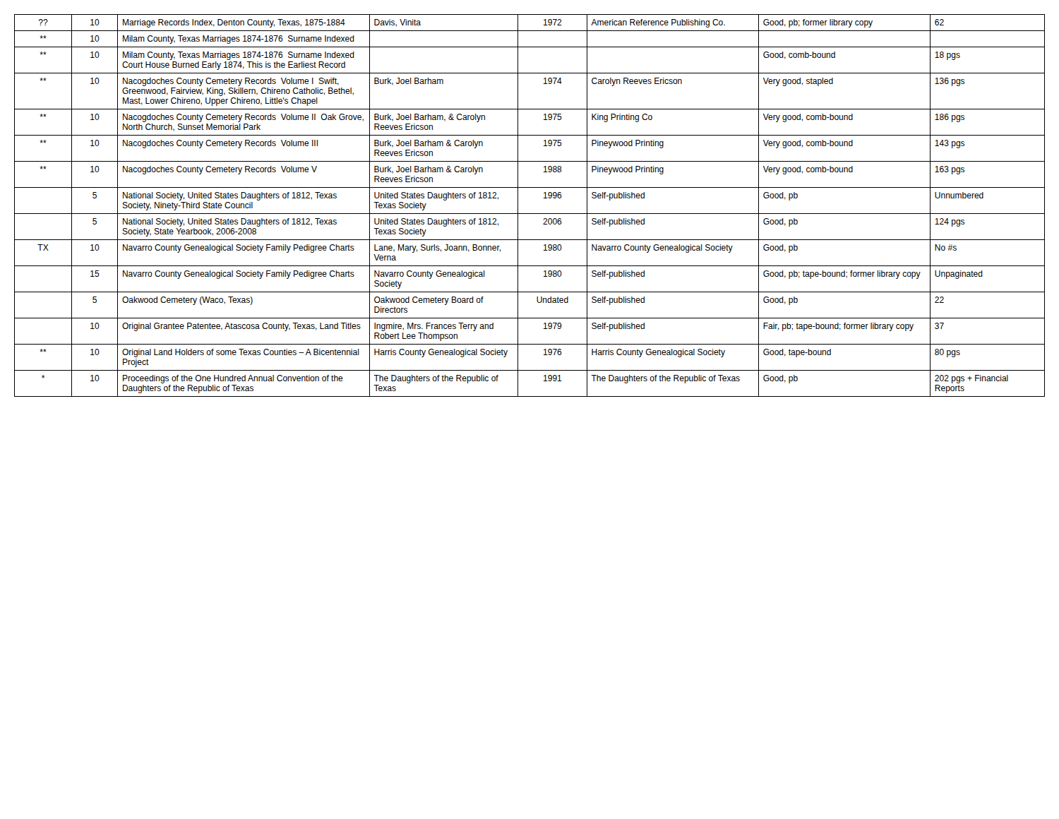| ?? | 10 | Marriage Records Index, Denton County, Texas, 1875-1884 | Davis, Vinita | 1972 | American Reference Publishing Co. | Good, pb; former library copy | 62 |
| ** | 10 | Milam County, Texas Marriages 1874-1876 Surname Indexed | | | | | |
| ** | 10 | Milam County, Texas Marriages 1874-1876 Surname Indexed Court House Burned Early 1874, This is the Earliest Record | | | | Good, comb-bound | 18 pgs |
| ** | 10 | Nacogdoches County Cemetery Records Volume I Swift, Greenwood, Fairview, King, Skillern, Chireno Catholic, Bethel, Mast, Lower Chireno, Upper Chireno, Little's Chapel | Burk, Joel Barham | 1974 | Carolyn Reeves Ericson | Very good, stapled | 136 pgs |
| ** | 10 | Nacogdoches County Cemetery Records Volume II Oak Grove, North Church, Sunset Memorial Park | Burk, Joel Barham, & Carolyn Reeves Ericson | 1975 | King Printing Co | Very good, comb-bound | 186 pgs |
| ** | 10 | Nacogdoches County Cemetery Records Volume III | Burk, Joel Barham & Carolyn Reeves Ericson | 1975 | Pineywood Printing | Very good, comb-bound | 143 pgs |
| ** | 10 | Nacogdoches County Cemetery Records Volume V | Burk, Joel Barham & Carolyn Reeves Ericson | 1988 | Pineywood Printing | Very good, comb-bound | 163 pgs |
| | 5 | National Society, United States Daughters of 1812, Texas Society, Ninety-Third State Council | United States Daughters of 1812, Texas Society | 1996 | Self-published | Good, pb | Unnumbered |
| | 5 | National Society, United States Daughters of 1812, Texas Society, State Yearbook, 2006-2008 | United States Daughters of 1812, Texas Society | 2006 | Self-published | Good, pb | 124 pgs |
| TX | 10 | Navarro County Genealogical Society Family Pedigree Charts | Lane, Mary, Surls, Joann, Bonner, Verna | 1980 | Navarro County Genealogical Society | Good, pb | No #s |
| | 15 | Navarro County Genealogical Society Family Pedigree Charts | Navarro County Genealogical Society | 1980 | Self-published | Good, pb; tape-bound; former library copy | Unpaginated |
| | 5 | Oakwood Cemetery (Waco, Texas) | Oakwood Cemetery Board of Directors | Undated | Self-published | Good, pb | 22 |
| | 10 | Original Grantee Patentee, Atascosa County, Texas, Land Titles | Ingmire, Mrs. Frances Terry and Robert Lee Thompson | 1979 | Self-published | Fair, pb; tape-bound; former library copy | 37 |
| ** | 10 | Original Land Holders of some Texas Counties – A Bicentennial Project | Harris County Genealogical Society | 1976 | Harris County Genealogical Society | Good, tape-bound | 80 pgs |
| * | 10 | Proceedings of the One Hundred Annual Convention of the Daughters of the Republic of Texas | The Daughters of the Republic of Texas | 1991 | The Daughters of the Republic of Texas | Good, pb | 202 pgs + Financial Reports |